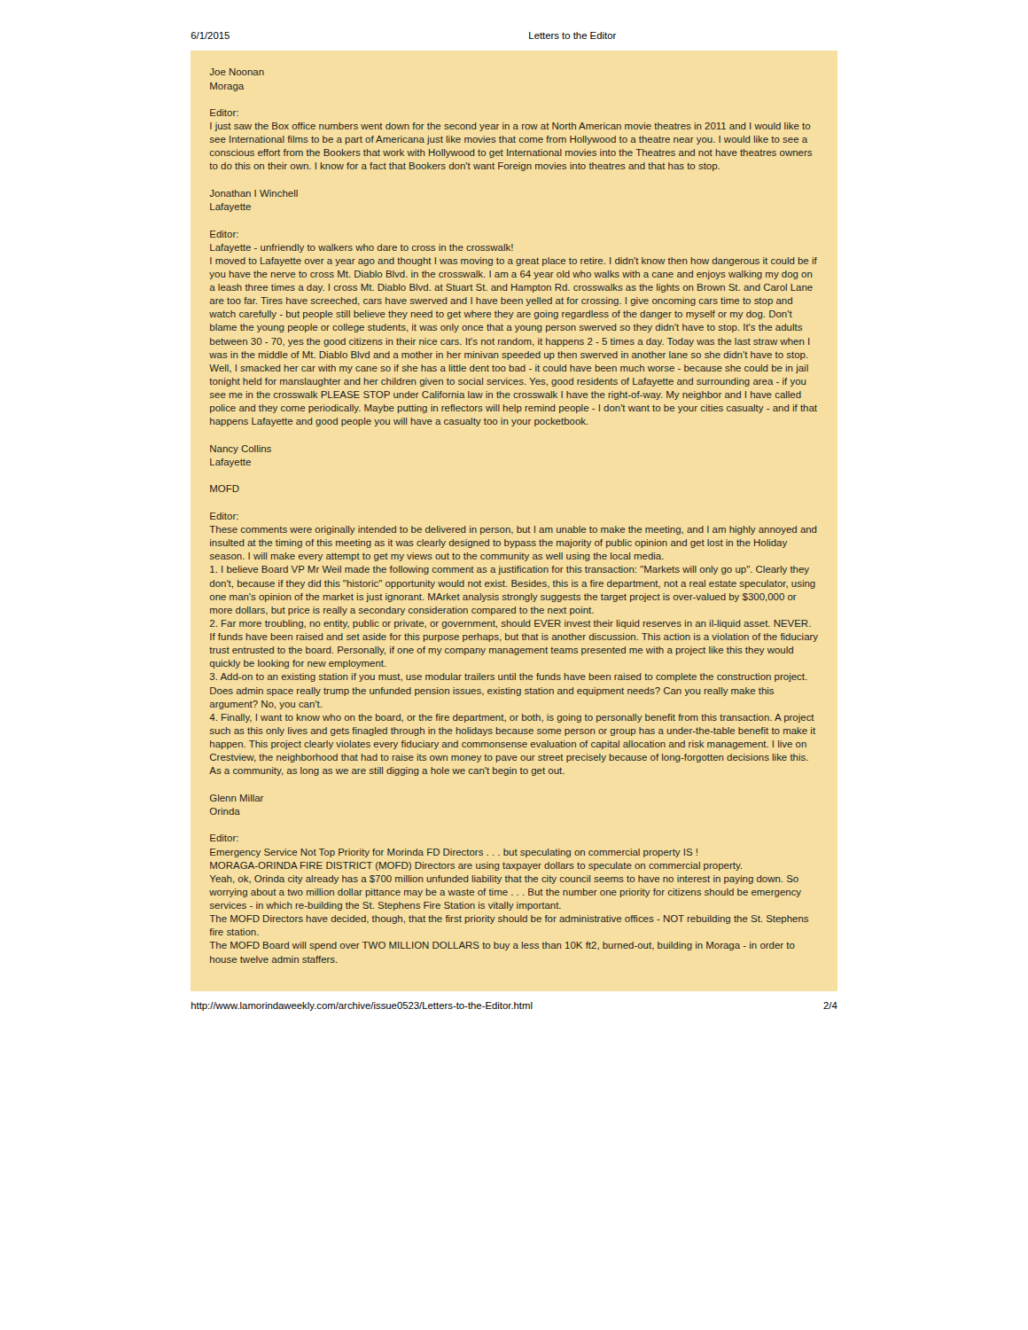6/1/2015
Letters to the Editor
Joe Noonan
Moraga
Editor:
I just saw the Box office numbers went down for the second year in a row at North American movie theatres in 2011 and I would like to see International films to be a part of Americana just like movies that come from Hollywood to a theatre near you. I would like to see a conscious effort from the Bookers that work with Hollywood to get International movies into the Theatres and not have theatres owners to do this on their own. I know for a fact that Bookers don't want Foreign movies into theatres and that has to stop.
Jonathan I Winchell
Lafayette
Editor:
Lafayette - unfriendly to walkers who dare to cross in the crosswalk!
I moved to Lafayette over a year ago and thought I was moving to a great place to retire. I didn't know then how dangerous it could be if you have the nerve to cross Mt. Diablo Blvd. in the crosswalk. I am a 64 year old who walks with a cane and enjoys walking my dog on a leash three times a day. I cross Mt. Diablo Blvd. at Stuart St. and Hampton Rd. crosswalks as the lights on Brown St. and Carol Lane are too far. Tires have screeched, cars have swerved and I have been yelled at for crossing. I give oncoming cars time to stop and watch carefully - but people still believe they need to get where they are going regardless of the danger to myself or my dog. Don't blame the young people or college students, it was only once that a young person swerved so they didn't have to stop. It's the adults between 30 - 70, yes the good citizens in their nice cars. It's not random, it happens 2 - 5 times a day. Today was the last straw when I was in the middle of Mt. Diablo Blvd and a mother in her minivan speeded up then swerved in another lane so she didn't have to stop. Well, I smacked her car with my cane so if she has a little dent too bad - it could have been much worse - because she could be in jail tonight held for manslaughter and her children given to social services. Yes, good residents of Lafayette and surrounding area - if you see me in the crosswalk PLEASE STOP under California law in the crosswalk I have the right-of-way. My neighbor and I have called police and they come periodically. Maybe putting in reflectors will help remind people - I don't want to be your cities casualty - and if that happens Lafayette and good people you will have a casualty too in your pocketbook.
Nancy Collins
Lafayette
MOFD
Editor:
These comments were originally intended to be delivered in person, but I am unable to make the meeting, and I am highly annoyed and insulted at the timing of this meeting as it was clearly designed to bypass the majority of public opinion and get lost in the Holiday season. I will make every attempt to get my views out to the community as well using the local media.
1. I believe Board VP Mr Weil made the following comment as a justification for this transaction: "Markets will only go up". Clearly they don't, because if they did this "historic" opportunity would not exist. Besides, this is a fire department, not a real estate speculator, using one man's opinion of the market is just ignorant. MArket analysis strongly suggests the target project is over-valued by $300,000 or more dollars, but price is really a secondary consideration compared to the next point.
2. Far more troubling, no entity, public or private, or government, should EVER invest their liquid reserves in an il-liquid asset. NEVER. If funds have been raised and set aside for this purpose perhaps, but that is another discussion. This action is a violation of the fiduciary trust entrusted to the board. Personally, if one of my company management teams presented me with a project like this they would quickly be looking for new employment.
3. Add-on to an existing station if you must, use modular trailers until the funds have been raised to complete the construction project. Does admin space really trump the unfunded pension issues, existing station and equipment needs? Can you really make this argument? No, you can't.
4. Finally, I want to know who on the board, or the fire department, or both, is going to personally benefit from this transaction. A project such as this only lives and gets finagled through in the holidays because some person or group has a under-the-table benefit to make it happen. This project clearly violates every fiduciary and commonsense evaluation of capital allocation and risk management. I live on Crestview, the neighborhood that had to raise its own money to pave our street precisely because of long-forgotten decisions like this. As a community, as long as we are still digging a hole we can't begin to get out.
Glenn Millar
Orinda
Editor:
Emergency Service Not Top Priority for Morinda FD Directors . . . but speculating on commercial property IS !
MORAGA-ORINDA FIRE DISTRICT (MOFD) Directors are using taxpayer dollars to speculate on commercial property.
Yeah, ok, Orinda city already has a $700 million unfunded liability that the city council seems to have no interest in paying down. So worrying about a two million dollar pittance may be a waste of time . . . But the number one priority for citizens should be emergency services - in which re-building the St. Stephens Fire Station is vitally important.
The MOFD Directors have decided, though, that the first priority should be for administrative offices - NOT rebuilding the St. Stephens fire station.
The MOFD Board will spend over TWO MILLION DOLLARS to buy a less than 10K ft2, burned-out, building in Moraga - in order to house twelve admin staffers.
http://www.lamorindaweekly.com/archive/issue0523/Letters-to-the-Editor.html
2/4